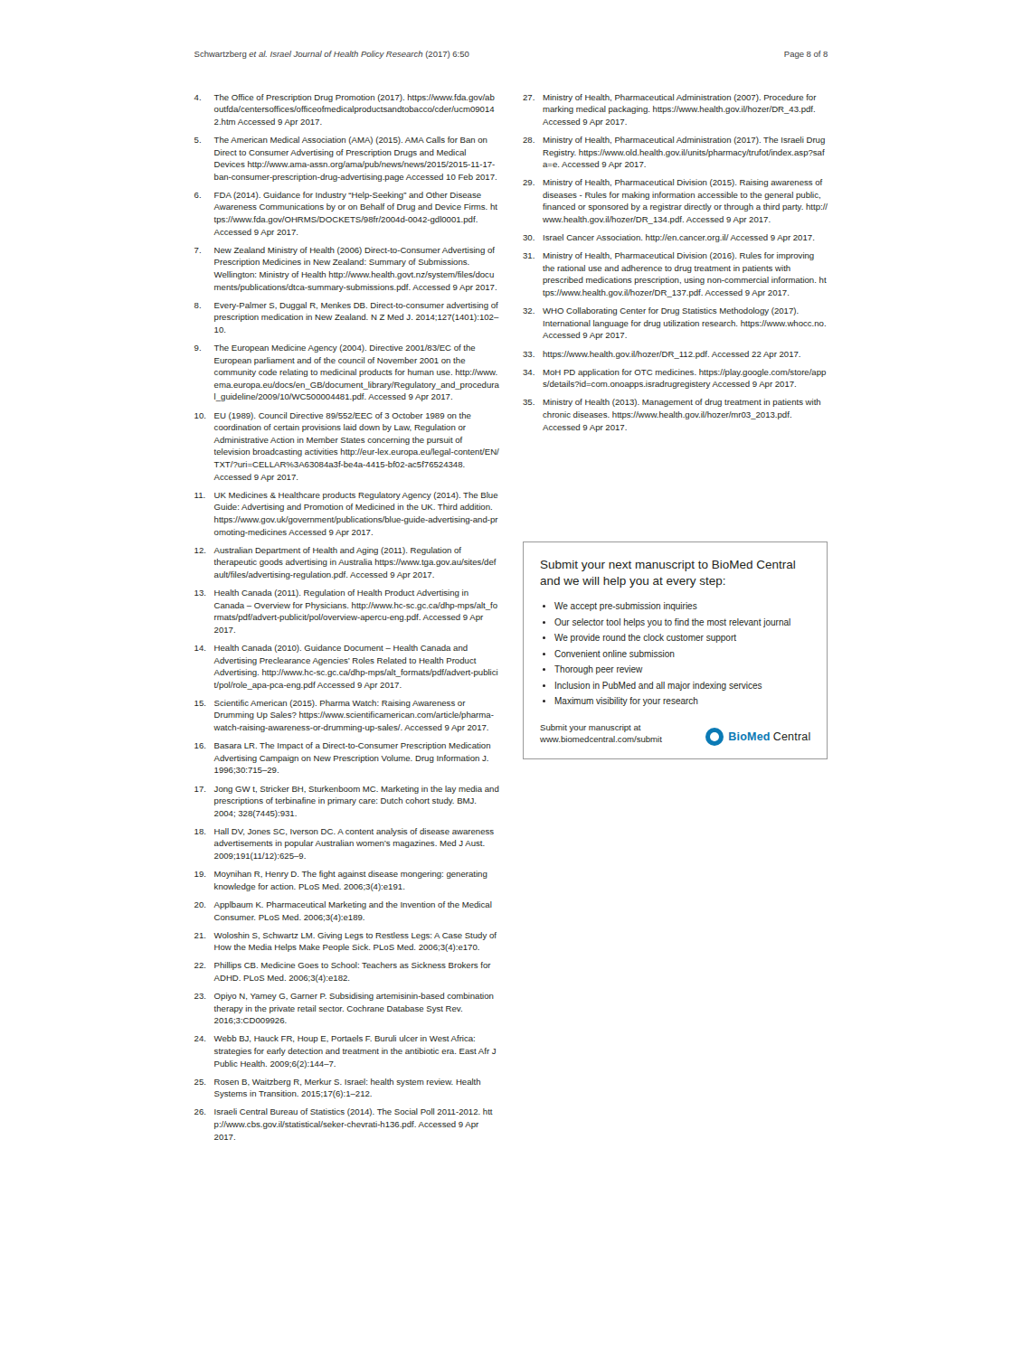Schwartzberg et al. Israel Journal of Health Policy Research (2017) 6:50
Page 8 of 8
4. The Office of Prescription Drug Promotion (2017). https://www.fda.gov/aboutfda/centersoffices/officeofmedicalproductsandtobacco/cder/ucm090142.htm Accessed 9 Apr 2017.
5. The American Medical Association (AMA) (2015). AMA Calls for Ban on Direct to Consumer Advertising of Prescription Drugs and Medical Devices http://www.ama-assn.org/ama/pub/news/news/2015/2015-11-17-ban-consumer-prescription-drug-advertising.page Accessed 10 Feb 2017.
6. FDA (2014). Guidance for Industry “Help-Seeking” and Other Disease Awareness Communications by or on Behalf of Drug and Device Firms. https://www.fda.gov/OHRMS/DOCKETS/98fr/2004d-0042-gdl0001.pdf. Accessed 9 Apr 2017.
7. New Zealand Ministry of Health (2006) Direct-to-Consumer Advertising of Prescription Medicines in New Zealand: Summary of Submissions. Wellington: Ministry of Health http://www.health.govt.nz/system/files/documents/publications/dtca-summary-submissions.pdf. Accessed 9 Apr 2017.
8. Every-Palmer S, Duggal R, Menkes DB. Direct-to-consumer advertising of prescription medication in New Zealand. N Z Med J. 2014;127(1401):102–10.
9. The European Medicine Agency (2004). Directive 2001/83/EC of the European parliament and of the council of November 2001 on the community code relating to medicinal products for human use. http://www.ema.europa.eu/docs/en_GB/document_library/Regulatory_and_procedural_guideline/2009/10/WC500004481.pdf. Accessed 9 Apr 2017.
10. EU (1989). Council Directive 89/552/EEC of 3 October 1989 on the coordination of certain provisions laid down by Law, Regulation or Administrative Action in Member States concerning the pursuit of television broadcasting activities http://eur-lex.europa.eu/legal-content/EN/TXT/?uri=CELLAR%3A63084a3f-be4a-4415-bf02-ac5f76524348. Accessed 9 Apr 2017.
11. UK Medicines & Healthcare products Regulatory Agency (2014). The Blue Guide: Advertising and Promotion of Medicined in the UK. Third addition. https://www.gov.uk/government/publications/blue-guide-advertising-and-promoting-medicines Accessed 9 Apr 2017.
12. Australian Department of Health and Aging (2011). Regulation of therapeutic goods advertising in Australia https://www.tga.gov.au/sites/default/files/advertising-regulation.pdf. Accessed 9 Apr 2017.
13. Health Canada (2011). Regulation of Health Product Advertising in Canada – Overview for Physicians. http://www.hc-sc.gc.ca/dhp-mps/alt_formats/pdf/advert-publicit/pol/overview-apercu-eng.pdf. Accessed 9 Apr 2017.
14. Health Canada (2010). Guidance Document – Health Canada and Advertising Preclearance Agencies’ Roles Related to Health Product Advertising. http://www.hc-sc.gc.ca/dhp-mps/alt_formats/pdf/advert-publicit/pol/role_apa-pca-eng.pdf Accessed 9 Apr 2017.
15. Scientific American (2015). Pharma Watch: Raising Awareness or Drumming Up Sales? https://www.scientificamerican.com/article/pharma-watch-raising-awareness-or-drumming-up-sales/. Accessed 9 Apr 2017.
16. Basara LR. The Impact of a Direct-to-Consumer Prescription Medication Advertising Campaign on New Prescription Volume. Drug Information J. 1996;30:715–29.
17. Jong GW t, Stricker BH, Sturkenboom MC. Marketing in the lay media and prescriptions of terbinafine in primary care: Dutch cohort study. BMJ. 2004; 328(7445):931.
18. Hall DV, Jones SC, Iverson DC. A content analysis of disease awareness advertisements in popular Australian women’s magazines. Med J Aust. 2009;191(11/12):625–9.
19. Moynihan R, Henry D. The fight against disease mongering: generating knowledge for action. PLoS Med. 2006;3(4):e191.
20. Applbaum K. Pharmaceutical Marketing and the Invention of the Medical Consumer. PLoS Med. 2006;3(4):e189.
21. Woloshin S, Schwartz LM. Giving Legs to Restless Legs: A Case Study of How the Media Helps Make People Sick. PLoS Med. 2006;3(4):e170.
22. Phillips CB. Medicine Goes to School: Teachers as Sickness Brokers for ADHD. PLoS Med. 2006;3(4):e182.
23. Opiyo N, Yamey G, Garner P. Subsidising artemisinin-based combination therapy in the private retail sector. Cochrane Database Syst Rev. 2016;3:CD009926.
24. Webb BJ, Hauck FR, Houp E, Portaels F. Buruli ulcer in West Africa: strategies for early detection and treatment in the antibiotic era. East Afr J Public Health. 2009;6(2):144–7.
25. Rosen B, Waitzberg R, Merkur S. Israel: health system review. Health Systems in Transition. 2015;17(6):1–212.
26. Israeli Central Bureau of Statistics (2014). The Social Poll 2011-2012. http://www.cbs.gov.il/statistical/seker-chevrati-h136.pdf. Accessed 9 Apr 2017.
27. Ministry of Health, Pharmaceutical Administration (2007). Procedure for marking medical packaging. https://www.health.gov.il/hozer/DR_43.pdf. Accessed 9 Apr 2017.
28. Ministry of Health, Pharmaceutical Administration (2017). The Israeli Drug Registry. https://www.old.health.gov.il/units/pharmacy/trufot/index.asp?safa=e. Accessed 9 Apr 2017.
29. Ministry of Health, Pharmaceutical Division (2015). Raising awareness of diseases - Rules for making information accessible to the general public, financed or sponsored by a registrar directly or through a third party. http://www.health.gov.il/hozer/DR_134.pdf. Accessed 9 Apr 2017.
30. Israel Cancer Association. http://en.cancer.org.il/ Accessed 9 Apr 2017.
31. Ministry of Health, Pharmaceutical Division (2016). Rules for improving the rational use and adherence to drug treatment in patients with prescribed medications prescription, using non-commercial information. https://www.health.gov.il/hozer/DR_137.pdf. Accessed 9 Apr 2017.
32. WHO Collaborating Center for Drug Statistics Methodology (2017). International language for drug utilization research. https://www.whocc.no. Accessed 9 Apr 2017.
33. https://www.health.gov.il/hozer/DR_112.pdf. Accessed 22 Apr 2017.
34. MoH PD application for OTC medicines. https://play.google.com/store/apps/details?id=com.onoapps.isradrugregistery Accessed 9 Apr 2017.
35. Ministry of Health (2013). Management of drug treatment in patients with chronic diseases. https://www.health.gov.il/hozer/mr03_2013.pdf. Accessed 9 Apr 2017.
Submit your next manuscript to BioMed Central
and we will help you at every step:
We accept pre-submission inquiries
Our selector tool helps you to find the most relevant journal
We provide round the clock customer support
Convenient online submission
Thorough peer review
Inclusion in PubMed and all major indexing services
Maximum visibility for your research
Submit your manuscript at www.biomedcentral.com/submit
Bio Med Central